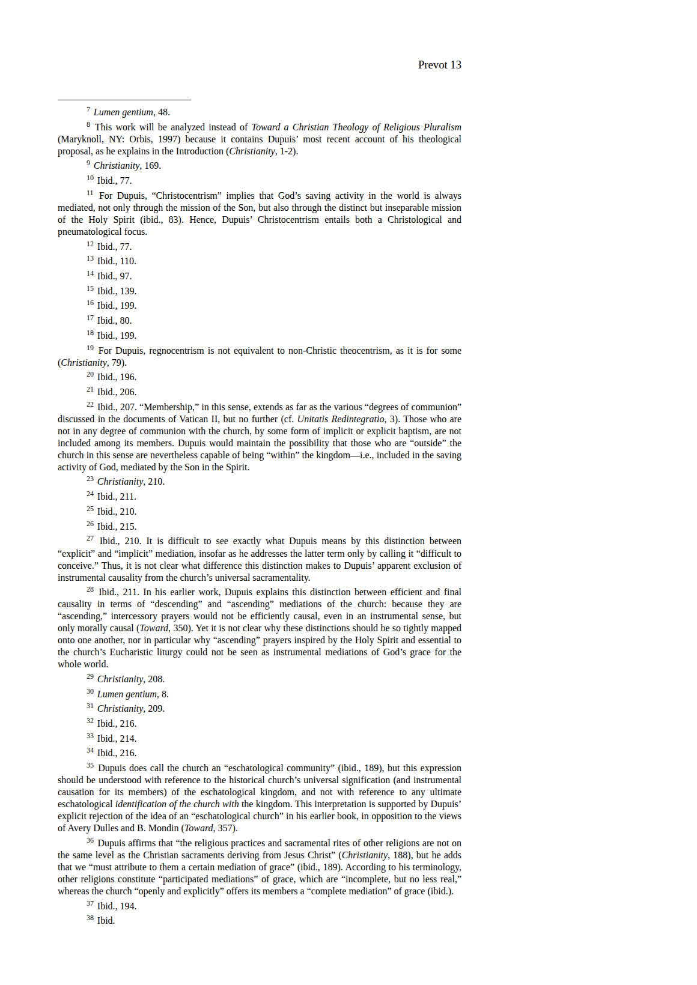Prevot 13
7 Lumen gentium, 48.
8 This work will be analyzed instead of Toward a Christian Theology of Religious Pluralism (Maryknoll, NY: Orbis, 1997) because it contains Dupuis’ most recent account of his theological proposal, as he explains in the Introduction (Christianity, 1-2).
9 Christianity, 169.
10 Ibid., 77.
11 For Dupuis, “Christocentrism” implies that God’s saving activity in the world is always mediated, not only through the mission of the Son, but also through the distinct but inseparable mission of the Holy Spirit (ibid., 83). Hence, Dupuis’ Christocentrism entails both a Christological and pneumatological focus.
12 Ibid., 77.
13 Ibid., 110.
14 Ibid., 97.
15 Ibid., 139.
16 Ibid., 199.
17 Ibid., 80.
18 Ibid., 199.
19 For Dupuis, regnocentrism is not equivalent to non-Christic theocentrism, as it is for some (Christianity, 79).
20 Ibid., 196.
21 Ibid., 206.
22 Ibid., 207. “Membership,” in this sense, extends as far as the various “degrees of communion” discussed in the documents of Vatican II, but no further (cf. Unitatis Redintegratio, 3). Those who are not in any degree of communion with the church, by some form of implicit or explicit baptism, are not included among its members. Dupuis would maintain the possibility that those who are “outside” the church in this sense are nevertheless capable of being “within” the kingdom—i.e., included in the saving activity of God, mediated by the Son in the Spirit.
23 Christianity, 210.
24 Ibid., 211.
25 Ibid., 210.
26 Ibid., 215.
27 Ibid., 210. It is difficult to see exactly what Dupuis means by this distinction between “explicit” and “implicit” mediation, insofar as he addresses the latter term only by calling it “difficult to conceive.” Thus, it is not clear what difference this distinction makes to Dupuis’ apparent exclusion of instrumental causality from the church’s universal sacramentality.
28 Ibid., 211. In his earlier work, Dupuis explains this distinction between efficient and final causality in terms of “descending” and “ascending” mediations of the church: because they are “ascending,” intercessory prayers would not be efficiently causal, even in an instrumental sense, but only morally causal (Toward, 350). Yet it is not clear why these distinctions should be so tightly mapped onto one another, nor in particular why “ascending” prayers inspired by the Holy Spirit and essential to the church’s Eucharistic liturgy could not be seen as instrumental mediations of God’s grace for the whole world.
29 Christianity, 208.
30 Lumen gentium, 8.
31 Christianity, 209.
32 Ibid., 216.
33 Ibid., 214.
34 Ibid., 216.
35 Dupuis does call the church an “eschatological community” (ibid., 189), but this expression should be understood with reference to the historical church’s universal signification (and instrumental causation for its members) of the eschatological kingdom, and not with reference to any ultimate eschatological identification of the church with the kingdom. This interpretation is supported by Dupuis’ explicit rejection of the idea of an “eschatological church” in his earlier book, in opposition to the views of Avery Dulles and B. Mondin (Toward, 357).
36 Dupuis affirms that “the religious practices and sacramental rites of other religions are not on the same level as the Christian sacraments deriving from Jesus Christ” (Christianity, 188), but he adds that we “must attribute to them a certain mediation of grace” (ibid., 189). According to his terminology, other religions constitute “participated mediations” of grace, which are “incomplete, but no less real,” whereas the church “openly and explicitly” offers its members a “complete mediation” of grace (ibid.).
37 Ibid., 194.
38 Ibid.